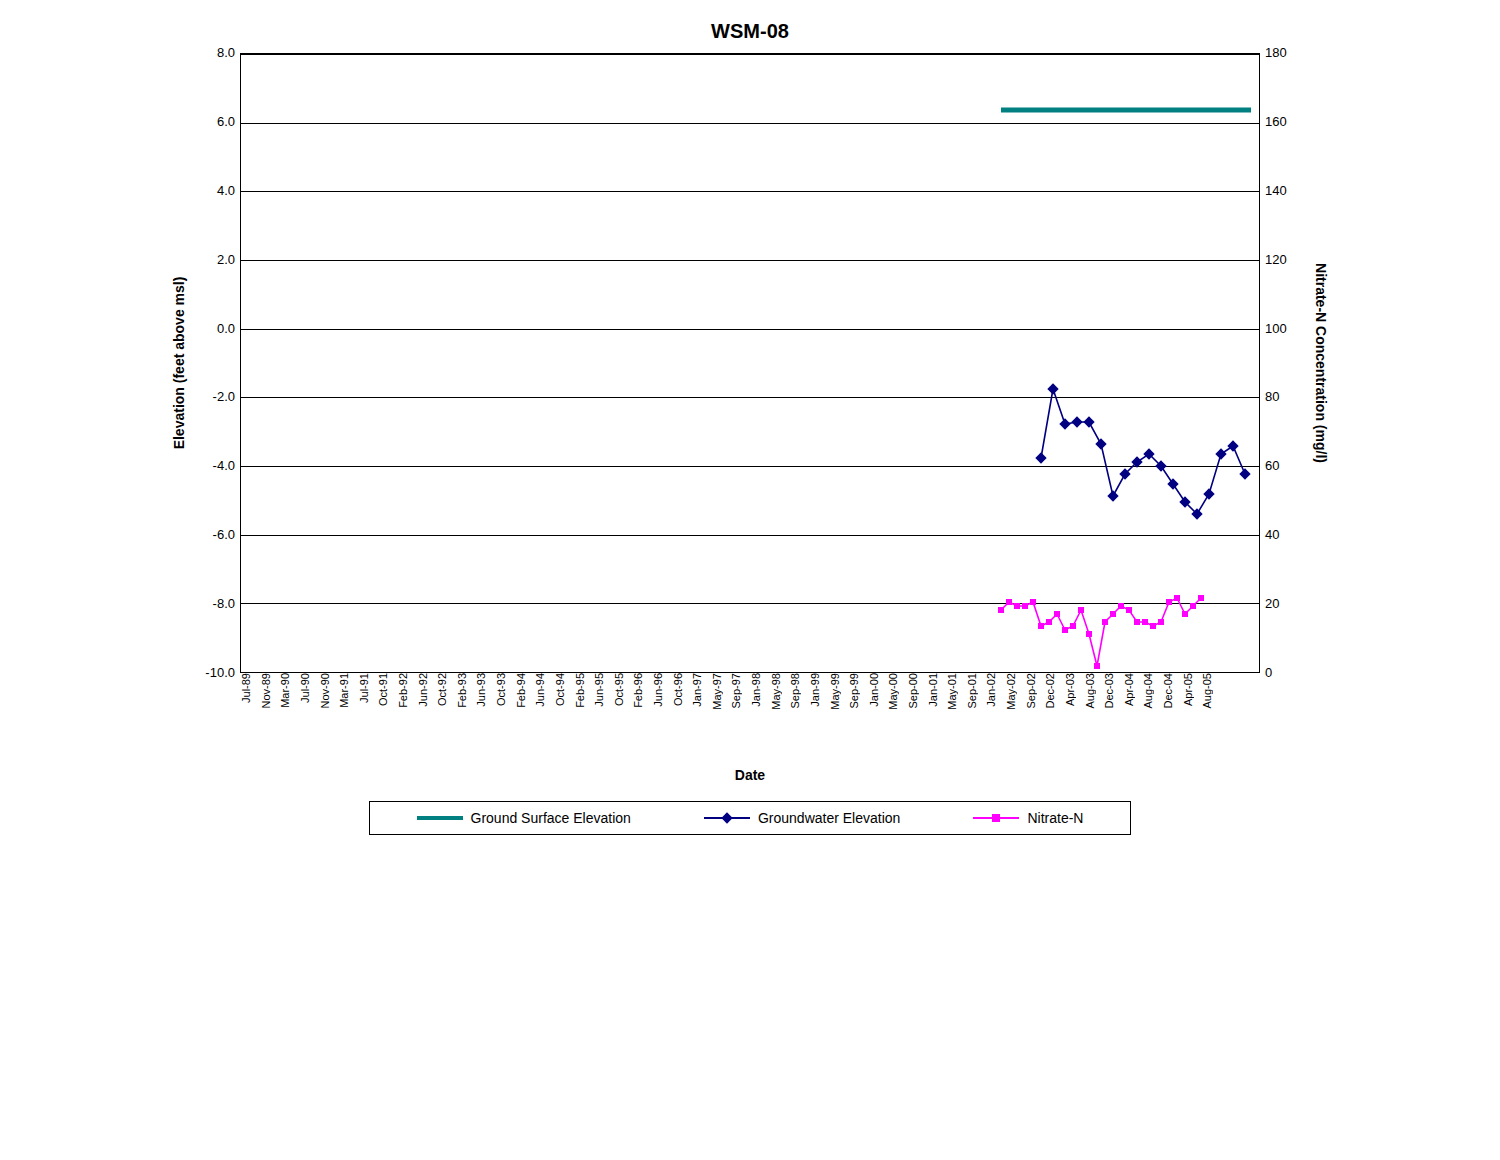WSM-08
Elevation (feet above msl)
Nitrate-N Concentration (mg/l)
8.0
6.0
4.0
2.0
0.0
-2.0
-4.0
-6.0
-8.0
-10.0
180
160
140
120
100
80
60
40
20
0
Jul-89
Nov-89
Mar-90
Jul-90
Nov-90
Mar-91
Jul-91
Oct-91
Feb-92
Jun-92
Oct-92
Feb-93
Jun-93
Oct-93
Feb-94
Jun-94
Oct-94
Feb-95
Jun-95
Oct-95
Feb-96
Jun-96
Oct-96
Jan-97
May-97
Sep-97
Jan-98
May-98
Sep-98
Jan-99
May-99
Sep-99
Jan-00
May-00
Sep-00
Jan-01
May-01
Sep-01
Jan-02
May-02
Sep-02
Dec-02
Apr-03
Aug-03
Dec-03
Apr-04
Aug-04
Dec-04
Apr-05
Aug-05
Date
Ground Surface Elevation
Groundwater Elevation
Nitrate-N